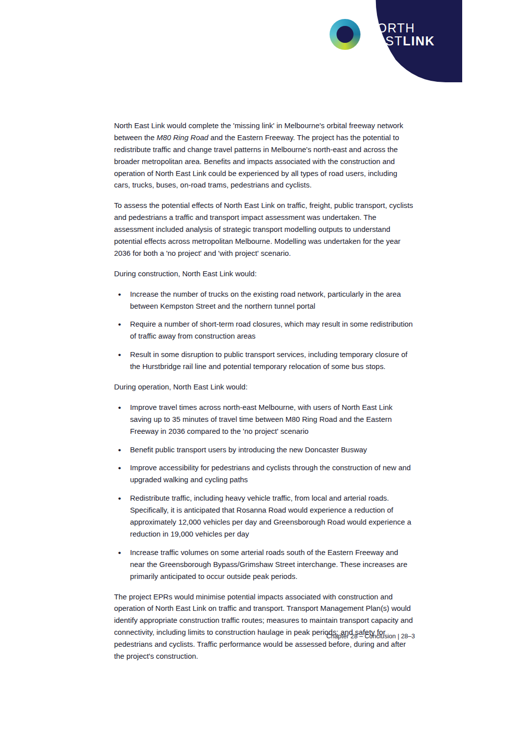NORTH
EASTLINK
North East Link would complete the 'missing link' in Melbourne's orbital freeway network between the M80 Ring Road and the Eastern Freeway. The project has the potential to redistribute traffic and change travel patterns in Melbourne's north-east and across the broader metropolitan area. Benefits and impacts associated with the construction and operation of North East Link could be experienced by all types of road users, including cars, trucks, buses, on-road trams, pedestrians and cyclists.
To assess the potential effects of North East Link on traffic, freight, public transport, cyclists and pedestrians a traffic and transport impact assessment was undertaken. The assessment included analysis of strategic transport modelling outputs to understand potential effects across metropolitan Melbourne. Modelling was undertaken for the year 2036 for both a 'no project' and 'with project' scenario.
During construction, North East Link would:
Increase the number of trucks on the existing road network, particularly in the area between Kempston Street and the northern tunnel portal
Require a number of short-term road closures, which may result in some redistribution of traffic away from construction areas
Result in some disruption to public transport services, including temporary closure of the Hurstbridge rail line and potential temporary relocation of some bus stops.
During operation, North East Link would:
Improve travel times across north-east Melbourne, with users of North East Link saving up to 35 minutes of travel time between M80 Ring Road and the Eastern Freeway in 2036 compared to the 'no project' scenario
Benefit public transport users by introducing the new Doncaster Busway
Improve accessibility for pedestrians and cyclists through the construction of new and upgraded walking and cycling paths
Redistribute traffic, including heavy vehicle traffic, from local and arterial roads. Specifically, it is anticipated that Rosanna Road would experience a reduction of approximately 12,000 vehicles per day and Greensborough Road would experience a reduction in 19,000 vehicles per day
Increase traffic volumes on some arterial roads south of the Eastern Freeway and near the Greensborough Bypass/Grimshaw Street interchange. These increases are primarily anticipated to occur outside peak periods.
The project EPRs would minimise potential impacts associated with construction and operation of North East Link on traffic and transport. Transport Management Plan(s) would identify appropriate construction traffic routes; measures to maintain transport capacity and connectivity, including limits to construction haulage in peak periods; and safety for pedestrians and cyclists. Traffic performance would be assessed before, during and after the project's construction.
Chapter 28 – Conclusion | 28–3